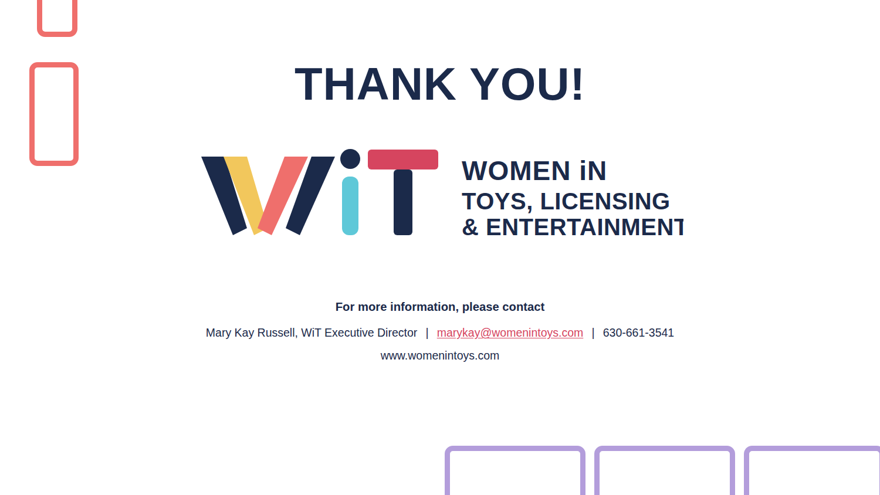THANK YOU!
WOMEN iN TOYS, LICENSING & ENTERTAINMENT
For more information, please contact
Mary Kay Russell, WiT Executive Director | marykay@womenintoys.com | 630-661-3541
www.womenintoys.com